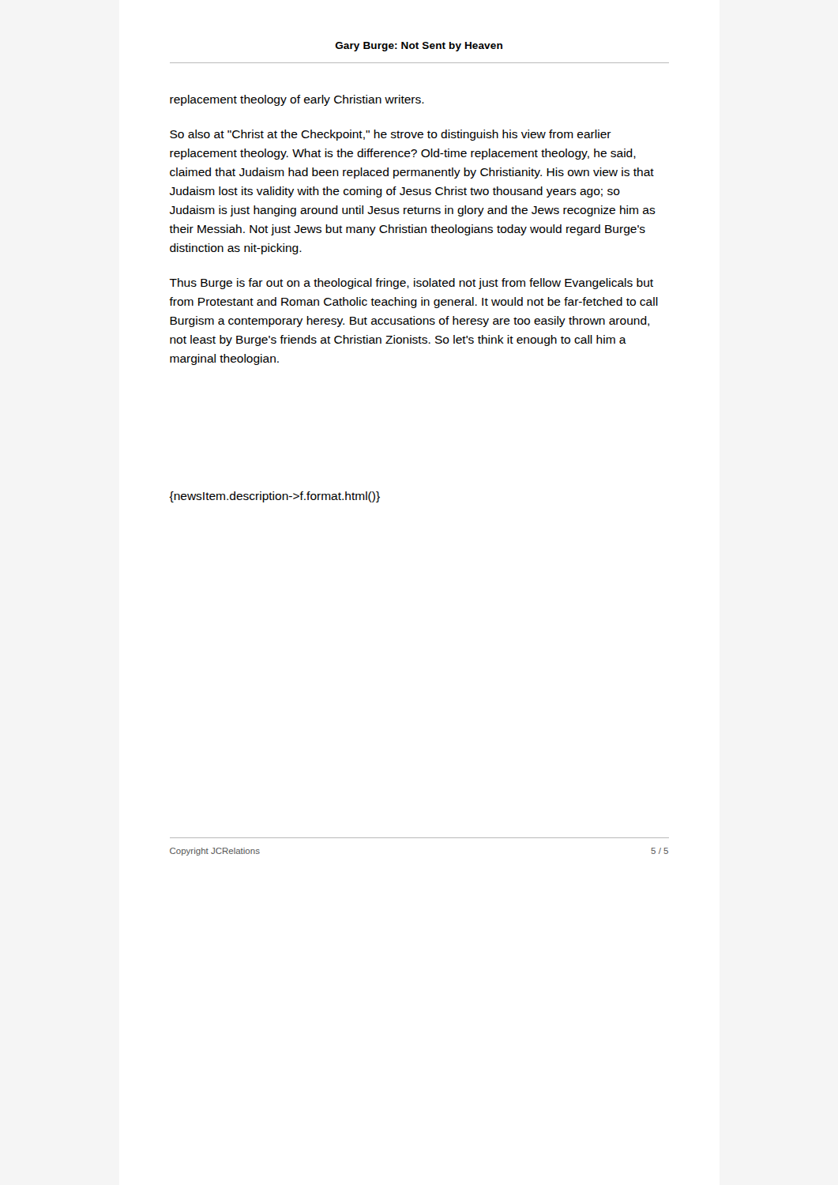Gary Burge: Not Sent by Heaven
replacement theology of early Christian writers.
So also at "Christ at the Checkpoint," he strove to distinguish his view from earlier replacement theology. What is the difference? Old-time replacement theology, he said, claimed that Judaism had been replaced permanently by Christianity. His own view is that Judaism lost its validity with the coming of Jesus Christ two thousand years ago; so Judaism is just hanging around until Jesus returns in glory and the Jews recognize him as their Messiah. Not just Jews but many Christian theologians today would regard Burge's distinction as nit-picking.
Thus Burge is far out on a theological fringe, isolated not just from fellow Evangelicals but from Protestant and Roman Catholic teaching in general. It would not be far-fetched to call Burgism a contemporary heresy. But accusations of heresy are too easily thrown around, not least by Burge's friends at Christian Zionists. So let's think it enough to call him a marginal theologian.
{newsItem.description->f.format.html()}
Copyright JCRelations 5 / 5